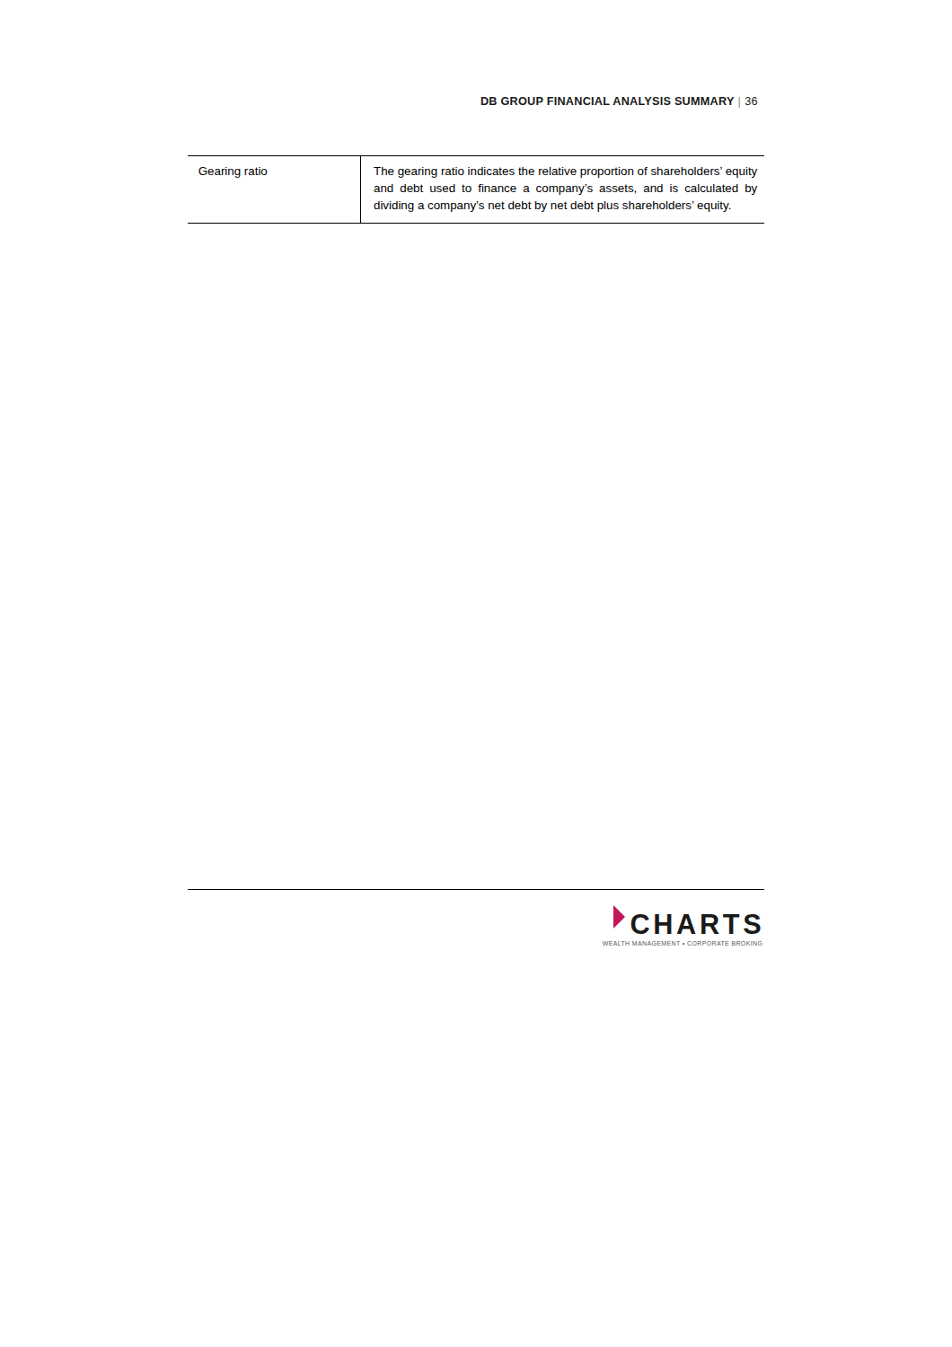DB GROUP FINANCIAL ANALYSIS SUMMARY|36
| Gearing ratio | The gearing ratio indicates the relative proportion of shareholders’ equity and debt used to finance a company’s assets, and is calculated by dividing a company’s net debt by net debt plus shareholders’ equity. |
CHARTS
WEALTH MANAGEMENT • CORPORATE BROKING